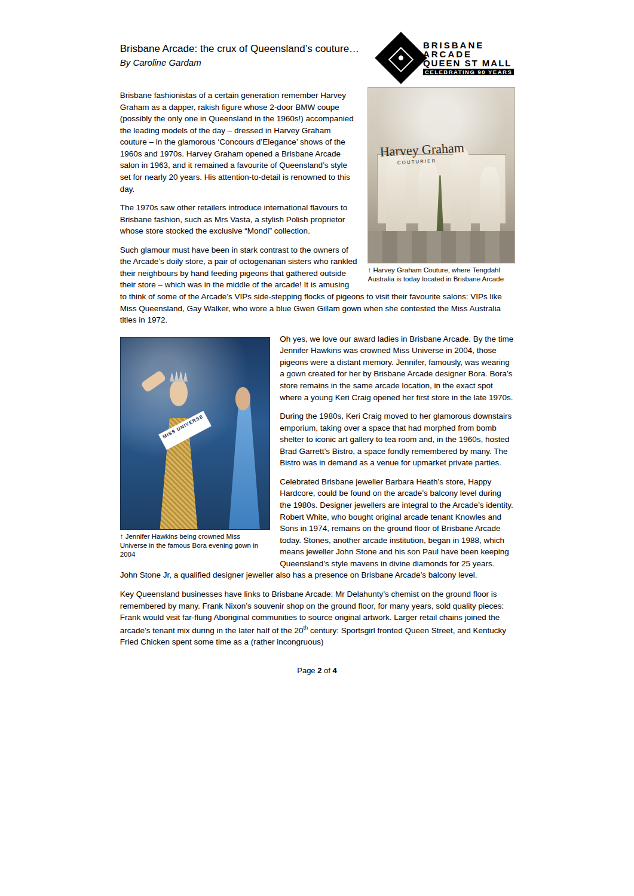Brisbane Arcade: the crux of Queensland’s couture…
By Caroline Gardam
BRISBANE ARCADE QUEEN ST MALL CELEBRATING 90 YEARS
Harvey GrahamCOUTURIER
↑ Harvey Graham Couture, where Tengdahl Australia is today located in Brisbane Arcade
Brisbane fashionistas of a certain generation remember Harvey Graham as a dapper, rakish figure whose 2-door BMW coupe (possibly the only one in Queensland in the 1960s!) accompanied the leading models of the day – dressed in Harvey Graham couture – in the glamorous ‘Concours d’Elegance’ shows of the 1960s and 1970s. Harvey Graham opened a Brisbane Arcade salon in 1963, and it remained a favourite of Queensland’s style set for nearly 20 years. His attention-to-detail is renowned to this day.
The 1970s saw other retailers introduce international flavours to Brisbane fashion, such as Mrs Vasta, a stylish Polish proprietor whose store stocked the exclusive “Mondi” collection.
Such glamour must have been in stark contrast to the owners of the Arcade’s doily store, a pair of octogenarian sisters who rankled their neighbours by hand feeding pigeons that gathered outside their store – which was in the middle of the arcade! It is amusing to think of some of the Arcade’s VIPs side-stepping flocks of pigeons to visit their favourite salons: VIPs like Miss Queensland, Gay Walker, who wore a blue Gwen Gillam gown when she contested the Miss Australia titles in 1972.
MISS UNIVERSE
↑ Jennifer Hawkins being crowned Miss Universe in the famous Bora evening gown in 2004
Oh yes, we love our award ladies in Brisbane Arcade. By the time Jennifer Hawkins was crowned Miss Universe in 2004, those pigeons were a distant memory. Jennifer, famously, was wearing a gown created for her by Brisbane Arcade designer Bora. Bora’s store remains in the same arcade location, in the exact spot where a young Keri Craig opened her first store in the late 1970s.
During the 1980s, Keri Craig moved to her glamorous downstairs emporium, taking over a space that had morphed from bomb shelter to iconic art gallery to tea room and, in the 1960s, hosted Brad Garrett’s Bistro, a space fondly remembered by many. The Bistro was in demand as a venue for upmarket private parties.
Celebrated Brisbane jeweller Barbara Heath’s store, Happy Hardcore, could be found on the arcade’s balcony level during the 1980s. Designer jewellers are integral to the Arcade’s identity. Robert White, who bought original arcade tenant Knowles and Sons in 1974, remains on the ground floor of Brisbane Arcade today. Stones, another arcade institution, began in 1988, which means jeweller John Stone and his son Paul have been keeping Queensland’s style mavens in divine diamonds for 25 years. John Stone Jr, a qualified designer jeweller also has a presence on Brisbane Arcade’s balcony level.
Key Queensland businesses have links to Brisbane Arcade: Mr Delahunty’s chemist on the ground floor is remembered by many. Frank Nixon’s souvenir shop on the ground floor, for many years, sold quality pieces: Frank would visit far-flung Aboriginal communities to source original artwork. Larger retail chains joined the arcade’s tenant mix during in the later half of the 20th century: Sportsgirl fronted Queen Street, and Kentucky Fried Chicken spent some time as a (rather incongruous)
Page 2 of 4